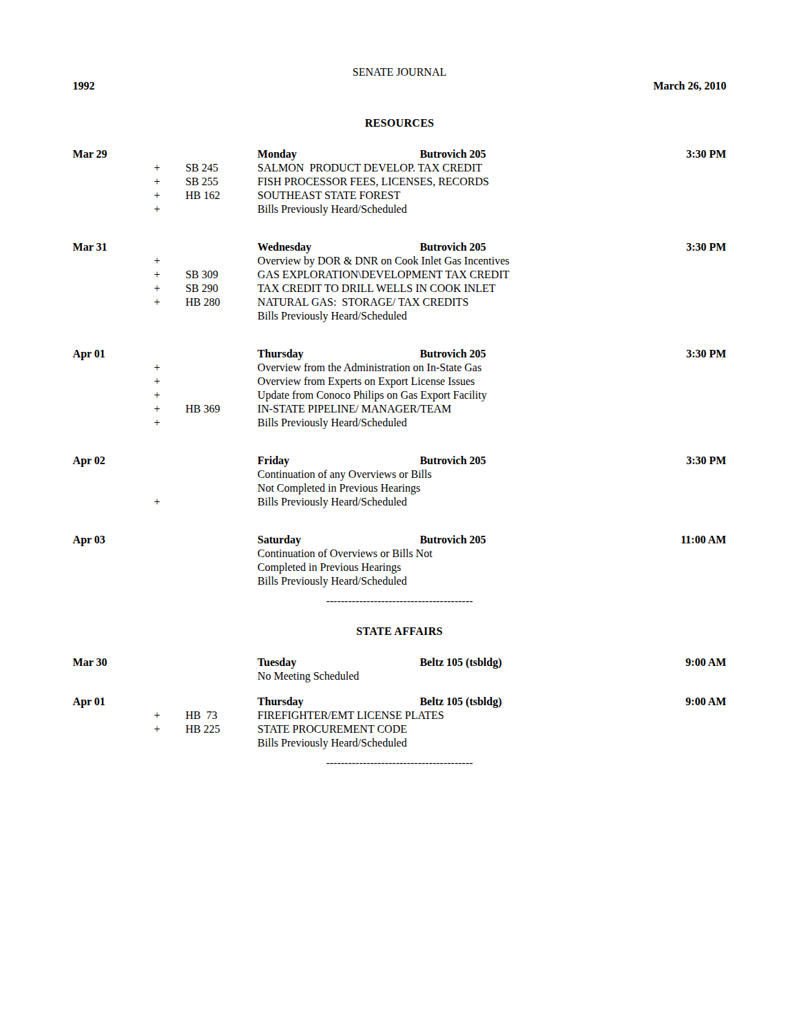SENATE JOURNAL
1992 March 26, 2010
RESOURCES
| Mar 29 | | | Monday | Butrovich 205 | 3:30 PM |
| | + | SB 245 | SALMON PRODUCT DEVELOP. TAX CREDIT |
| | + | SB 255 | FISH PROCESSOR FEES, LICENSES, RECORDS |
| | + | HB 162 | SOUTHEAST STATE FOREST |
| | + | | Bills Previously Heard/Scheduled |
| Mar 31 | | | Wednesday | Butrovich 205 | 3:30 PM |
| | + | | Overview by DOR & DNR on Cook Inlet Gas Incentives |
| | + | SB 309 | GAS EXPLORATION\DEVELOPMENT TAX CREDIT |
| | + | SB 290 | TAX CREDIT TO DRILL WELLS IN COOK INLET |
| | + | HB 280 | NATURAL GAS: STORAGE/ TAX CREDITS |
| | | | Bills Previously Heard/Scheduled |
| Apr 01 | | | Thursday | Butrovich 205 | 3:30 PM |
| | + | | Overview from the Administration on In-State Gas |
| | + | | Overview from Experts on Export License Issues |
| | + | | Update from Conoco Philips on Gas Export Facility |
| | + | HB 369 | IN-STATE PIPELINE/ MANAGER/TEAM |
| | + | | Bills Previously Heard/Scheduled |
| Apr 02 | | | Friday | Butrovich 205 | 3:30 PM |
| | | | Continuation of any Overviews or Bills |
| | | | Not Completed in Previous Hearings |
| | + | | Bills Previously Heard/Scheduled |
| Apr 03 | | | Saturday | Butrovich 205 | 11:00 AM |
| | | | Continuation of Overviews or Bills Not |
| | | | Completed in Previous Hearings |
| | | | Bills Previously Heard/Scheduled |
----------------------------------------
STATE AFFAIRS
| Mar 30 | | | Tuesday | Beltz 105 (tsbldg) | 9:00 AM |
| | | | No Meeting Scheduled |
| Apr 01 | | | Thursday | Beltz 105 (tsbldg) | 9:00 AM |
| | + | HB 73 | FIREFIGHTER/EMT LICENSE PLATES |
| | + | HB 225 | STATE PROCUREMENT CODE |
| | | | Bills Previously Heard/Scheduled |
----------------------------------------